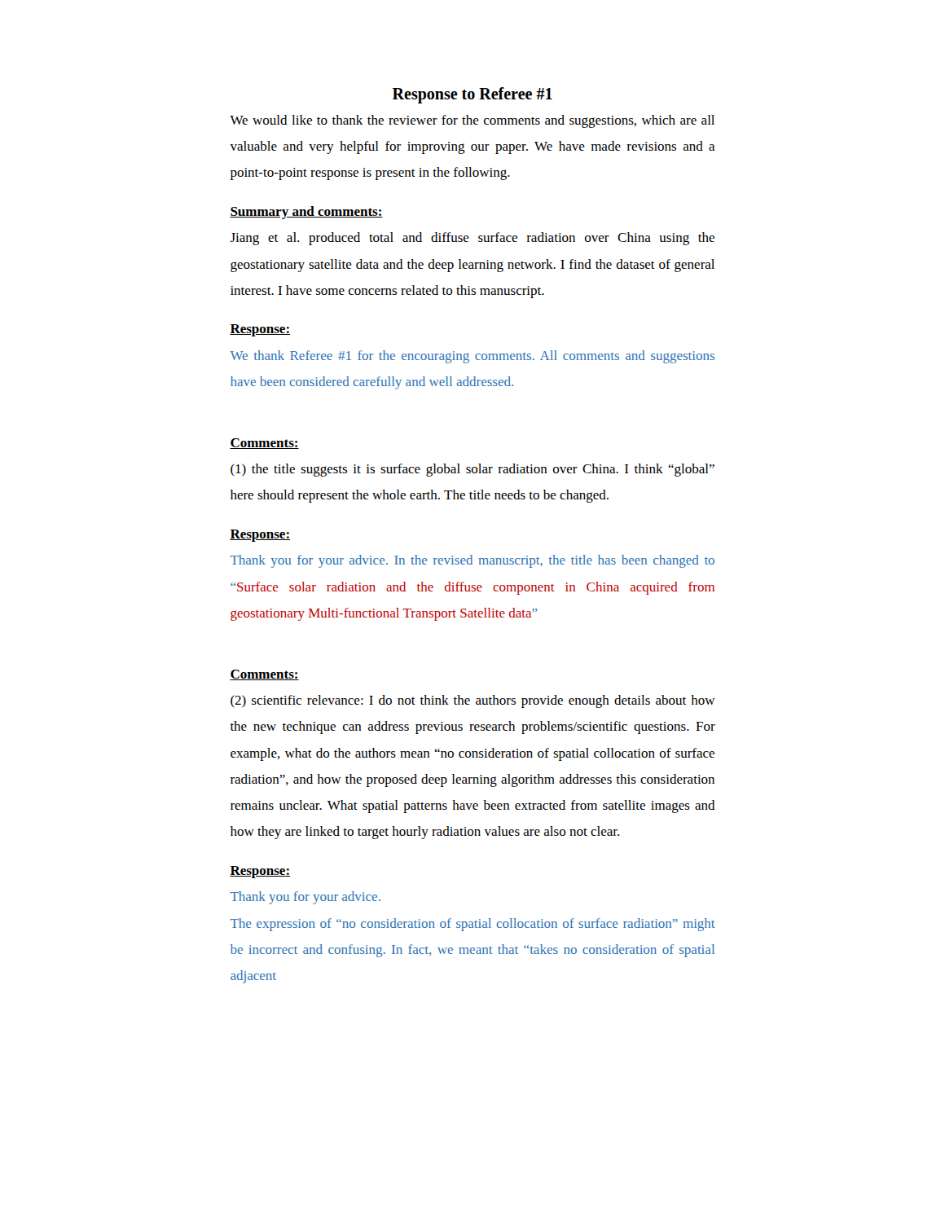Response to Referee #1
We would like to thank the reviewer for the comments and suggestions, which are all valuable and very helpful for improving our paper. We have made revisions and a point-to-point response is present in the following.
Summary and comments:
Jiang et al. produced total and diffuse surface radiation over China using the geostationary satellite data and the deep learning network. I find the dataset of general interest. I have some concerns related to this manuscript.
Response:
We thank Referee #1 for the encouraging comments. All comments and suggestions have been considered carefully and well addressed.
Comments:
(1) the title suggests it is surface global solar radiation over China. I think “global” here should represent the whole earth. The title needs to be changed.
Response:
Thank you for your advice. In the revised manuscript, the title has been changed to “Surface solar radiation and the diffuse component in China acquired from geostationary Multi-functional Transport Satellite data”
Comments:
(2) scientific relevance: I do not think the authors provide enough details about how the new technique can address previous research problems/scientific questions. For example, what do the authors mean “no consideration of spatial collocation of surface radiation”, and how the proposed deep learning algorithm addresses this consideration remains unclear. What spatial patterns have been extracted from satellite images and how they are linked to target hourly radiation values are also not clear.
Response:
Thank you for your advice.
The expression of “no consideration of spatial collocation of surface radiation” might be incorrect and confusing. In fact, we meant that “takes no consideration of spatial adjacent